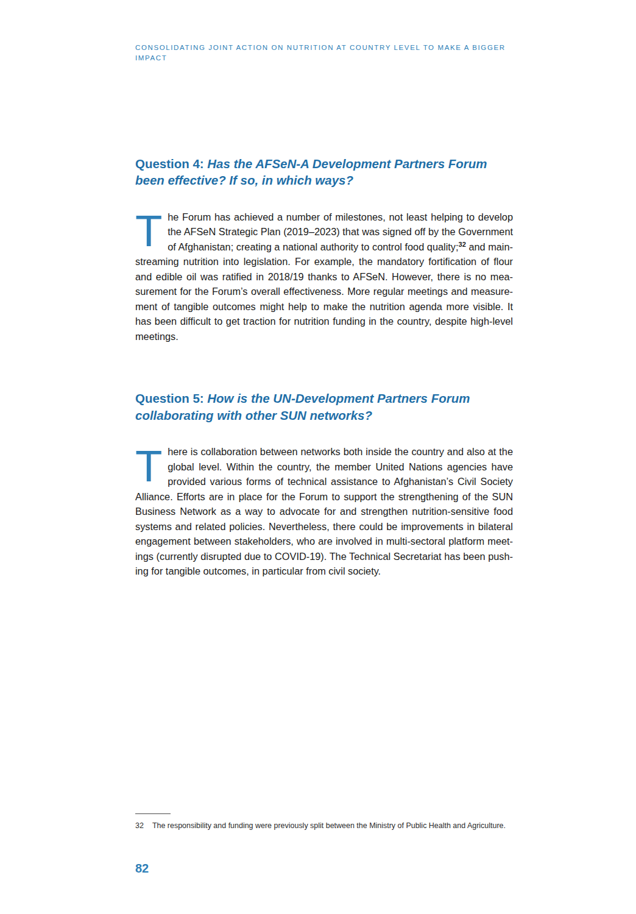Consolidating joint action on nutrition at country level to make a bigger impact
Question 4: Has the AFSeN-A Development Partners Forum been effective? If so, in which ways?
The Forum has achieved a number of milestones, not least helping to develop the AFSeN Strategic Plan (2019–2023) that was signed off by the Government of Afghanistan; creating a national authority to control food quality;32 and mainstreaming nutrition into legislation. For example, the mandatory fortification of flour and edible oil was ratified in 2018/19 thanks to AFSeN. However, there is no measurement for the Forum’s overall effectiveness. More regular meetings and measurement of tangible outcomes might help to make the nutrition agenda more visible. It has been difficult to get traction for nutrition funding in the country, despite high-level meetings.
Question 5: How is the UN-Development Partners Forum collaborating with other SUN networks?
There is collaboration between networks both inside the country and also at the global level. Within the country, the member United Nations agencies have provided various forms of technical assistance to Afghanistan’s Civil Society Alliance. Efforts are in place for the Forum to support the strengthening of the SUN Business Network as a way to advocate for and strengthen nutrition-sensitive food systems and related policies. Nevertheless, there could be improvements in bilateral engagement between stakeholders, who are involved in multi-sectoral platform meetings (currently disrupted due to COVID-19). The Technical Secretariat has been pushing for tangible outcomes, in particular from civil society.
32 The responsibility and funding were previously split between the Ministry of Public Health and Agriculture.
82